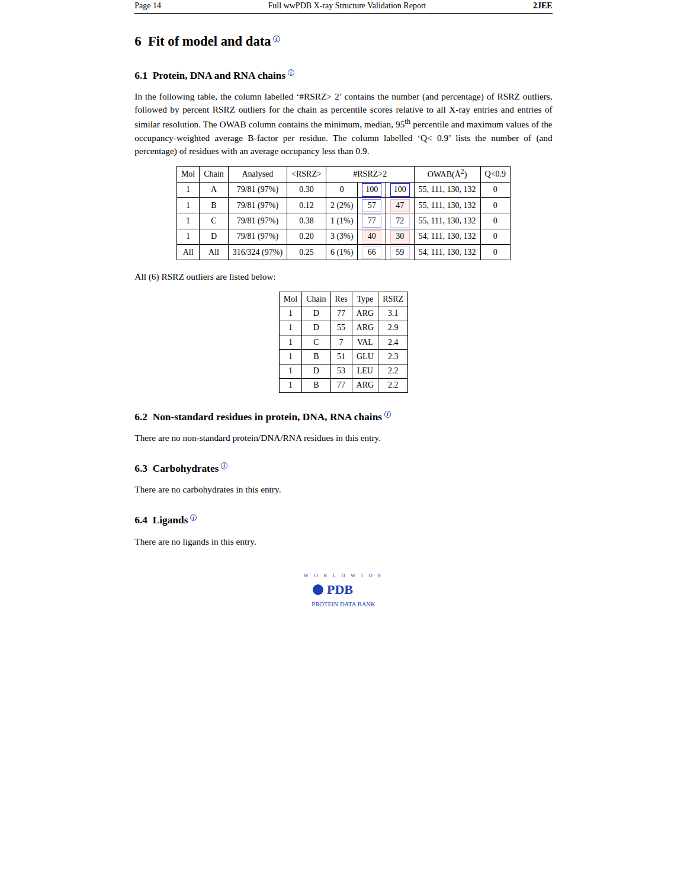Page 14 Full wwPDB X-ray Structure Validation Report 2JEE
6 Fit of model and datai
6.1 Protein, DNA and RNA chainsi
In the following table, the column labelled ‘#RSRZ> 2’ contains the number (and percentage) of RSRZ outliers, followed by percent RSRZ outliers for the chain as percentile scores relative to all X-ray entries and entries of similar resolution. The OWAB column contains the minimum, median, 95th percentile and maximum values of the occupancy-weighted average B-factor per residue. The column labelled ‘Q< 0.9’ lists the number of (and percentage) of residues with an average occupancy less than 0.9.
| Mol | Chain | Analysed | <RSRZ> | #RSRZ>2 | OWAB(Å 2 ) | Q<0.9 |
| --- | --- | --- | --- | --- | --- | --- |
| 1 | A | 79/81 (97%) | 0.30 | 0 | 100 | 100 | 55, 111, 130, 132 | 0 |
| 1 | B | 79/81 (97%) | 0.12 | 2 (2%) | 57 | 47 | 55, 111, 130, 132 | 0 |
| 1 | C | 79/81 (97%) | 0.38 | 1 (1%) | 77 | 72 | 55, 111, 130, 132 | 0 |
| 1 | D | 79/81 (97%) | 0.20 | 3 (3%) | 40 | 30 | 54, 111, 130, 132 | 0 |
| All | All | 316/324 (97%) | 0.25 | 6 (1%) | 66 | 59 | 54, 111, 130, 132 | 0 |
All (6) RSRZ outliers are listed below:
| Mol | Chain | Res | Type | RSRZ |
| --- | --- | --- | --- | --- |
| 1 | D | 77 | ARG | 3.1 |
| 1 | D | 55 | ARG | 2.9 |
| 1 | C | 7 | VAL | 2.4 |
| 1 | B | 51 | GLU | 2.3 |
| 1 | D | 53 | LEU | 2.2 |
| 1 | B | 77 | ARG | 2.2 |
6.2 Non-standard residues in protein, DNA, RNA chainsi
There are no non-standard protein/DNA/RNA residues in this entry.
6.3 Carbohydratesi
There are no carbohydrates in this entry.
6.4 Ligandsi
There are no ligands in this entry.
W O R L D W I D E
PDB
PROTEIN DATA BANK